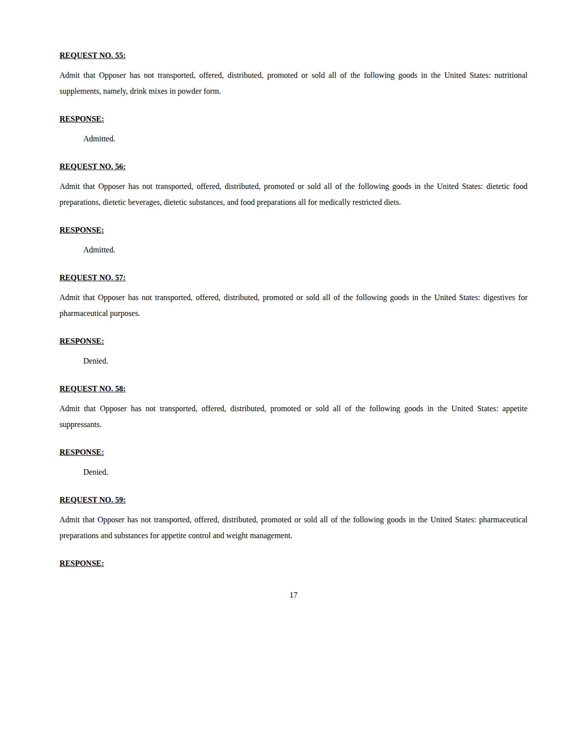REQUEST NO. 55:
Admit that Opposer has not transported, offered, distributed, promoted or sold all of the following goods in the United States: nutritional supplements, namely, drink mixes in powder form.
RESPONSE:
Admitted.
REQUEST NO. 56:
Admit that Opposer has not transported, offered, distributed, promoted or sold all of the following goods in the United States: dietetic food preparations, dietetic beverages, dietetic substances, and food preparations all for medically restricted diets.
RESPONSE:
Admitted.
REQUEST NO. 57:
Admit that Opposer has not transported, offered, distributed, promoted or sold all of the following goods in the United States: digestives for pharmaceutical purposes.
RESPONSE:
Denied.
REQUEST NO. 58:
Admit that Opposer has not transported, offered, distributed, promoted or sold all of the following goods in the United States: appetite suppressants.
RESPONSE:
Denied.
REQUEST NO. 59:
Admit that Opposer has not transported, offered, distributed, promoted or sold all of the following goods in the United States: pharmaceutical preparations and substances for appetite control and weight management.
RESPONSE:
17